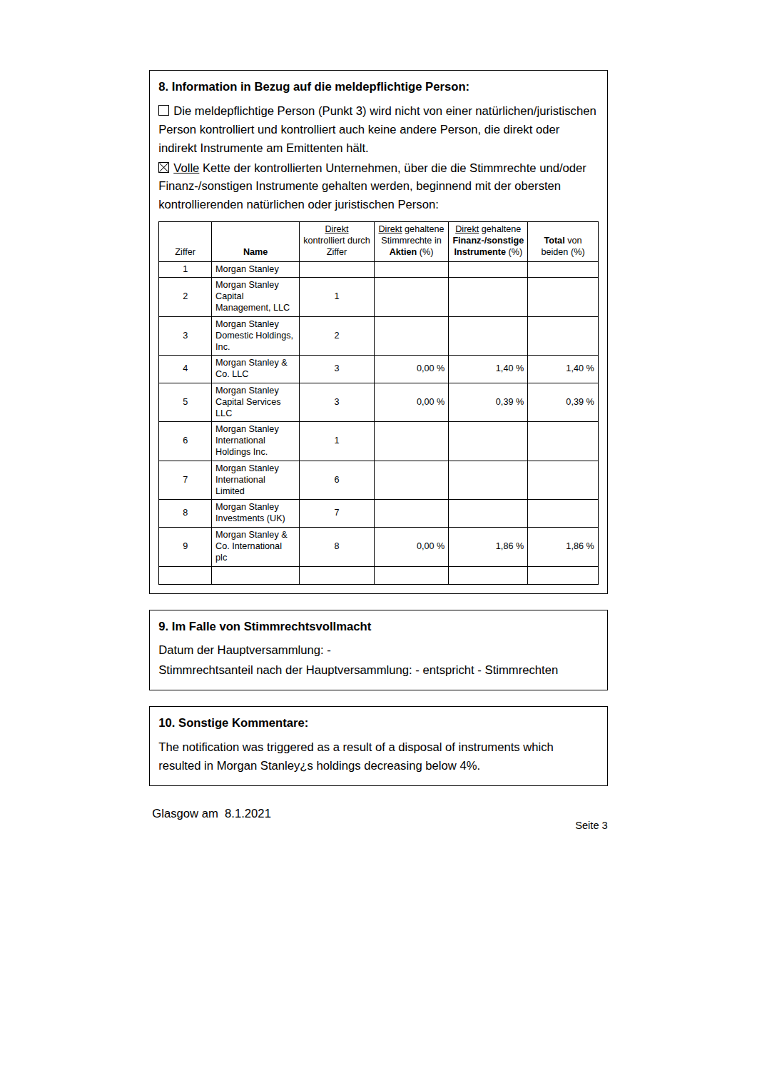8. Information in Bezug auf die meldepflichtige Person:
Die meldepflichtige Person (Punkt 3) wird nicht von einer natürlichen/juristischen Person kontrolliert und kontrolliert auch keine andere Person, die direkt oder indirekt Instrumente am Emittenten hält.
Volle Kette der kontrollierten Unternehmen, über die die Stimmrechte und/oder Finanz-/sonstigen Instrumente gehalten werden, beginnend mit der obersten kontrollierenden natürlichen oder juristischen Person:
| Ziffer | Name | Direkt kontrolliert durch Ziffer | Direkt gehaltene Stimmrechte in Aktien (%) | Direkt gehaltene Finanz-/sonstige Instrumente (%) | Total von beiden (%) |
| --- | --- | --- | --- | --- | --- |
| 1 | Morgan Stanley | | | | |
| 2 | Morgan Stanley Capital Management, LLC | 1 | | | |
| 3 | Morgan Stanley Domestic Holdings, Inc. | 2 | | | |
| 4 | Morgan Stanley & Co. LLC | 3 | 0,00 % | 1,40 % | 1,40 % |
| 5 | Morgan Stanley Capital Services LLC | 3 | 0,00 % | 0,39 % | 0,39 % |
| 6 | Morgan Stanley International Holdings Inc. | 1 | | | |
| 7 | Morgan Stanley International Limited | 6 | | | |
| 8 | Morgan Stanley Investments (UK) | 7 | | | |
| 9 | Morgan Stanley & Co. International plc | 8 | 0,00 % | 1,86 % | 1,86 % |
9. Im Falle von Stimmrechtsvollmacht
Datum der Hauptversammlung: -
Stimmrechtsanteil nach der Hauptversammlung: - entspricht - Stimmrechten
10. Sonstige Kommentare:
The notification was triggered as a result of a disposal of instruments which resulted in Morgan Stanley¿s holdings decreasing below 4%.
Glasgow am 8.1.2021
Seite 3